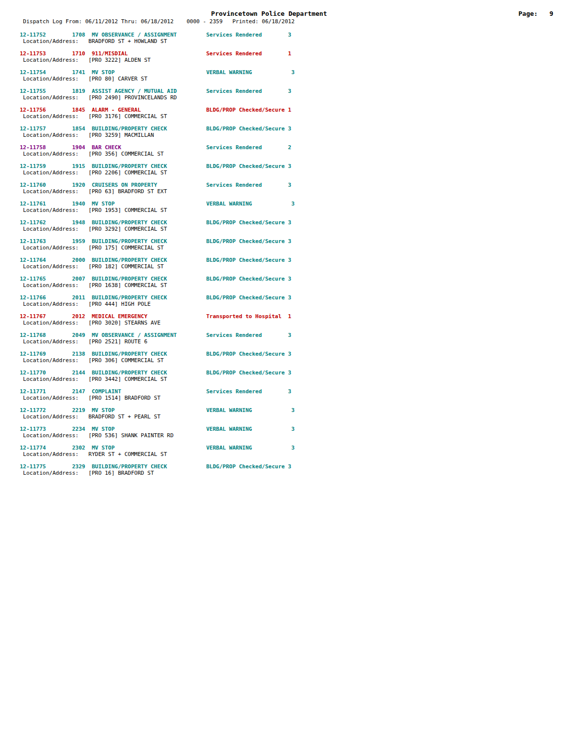Provincetown Police Department
Page: 9
Dispatch Log From: 06/11/2012 Thru: 06/18/2012 0000 - 2359 Printed: 06/18/2012
12-11752 1708 MV OBSERVANCE / ASSIGNMENT Services Rendered 3
Location/Address: BRADFORD ST + HOWLAND ST
12-11753 1710 911/MISDIAL Services Rendered 1
Location/Address: [PRO 3222] ALDEN ST
12-11754 1741 MV STOP VERBAL WARNING 3
Location/Address: [PRO 80] CARVER ST
12-11755 1819 ASSIST AGENCY / MUTUAL AID Services Rendered 3
Location/Address: [PRO 2490] PROVINCELANDS RD
12-11756 1845 ALARM - GENERAL BLDG/PROP Checked/Secure 1
Location/Address: [PRO 3176] COMMERCIAL ST
12-11757 1854 BUILDING/PROPERTY CHECK BLDG/PROP Checked/Secure 3
Location/Address: [PRO 3259] MACMILLAN
12-11758 1904 BAR CHECK Services Rendered 2
Location/Address: [PRO 356] COMMERCIAL ST
12-11759 1915 BUILDING/PROPERTY CHECK BLDG/PROP Checked/Secure 3
Location/Address: [PRO 2206] COMMERCIAL ST
12-11760 1920 CRUISERS ON PROPERTY Services Rendered 3
Location/Address: [PRO 63] BRADFORD ST EXT
12-11761 1940 MV STOP VERBAL WARNING 3
Location/Address: [PRO 1953] COMMERCIAL ST
12-11762 1948 BUILDING/PROPERTY CHECK BLDG/PROP Checked/Secure 3
Location/Address: [PRO 3292] COMMERCIAL ST
12-11763 1959 BUILDING/PROPERTY CHECK BLDG/PROP Checked/Secure 3
Location/Address: [PRO 175] COMMERCIAL ST
12-11764 2000 BUILDING/PROPERTY CHECK BLDG/PROP Checked/Secure 3
Location/Address: [PRO 182] COMMERCIAL ST
12-11765 2007 BUILDING/PROPERTY CHECK BLDG/PROP Checked/Secure 3
Location/Address: [PRO 1638] COMMERCIAL ST
12-11766 2011 BUILDING/PROPERTY CHECK BLDG/PROP Checked/Secure 3
Location/Address: [PRO 444] HIGH POLE
12-11767 2012 MEDICAL EMERGENCY Transported to Hospital 1
Location/Address: [PRO 3020] STEARNS AVE
12-11768 2049 MV OBSERVANCE / ASSIGNMENT Services Rendered 3
Location/Address: [PRO 2521] ROUTE 6
12-11769 2138 BUILDING/PROPERTY CHECK BLDG/PROP Checked/Secure 3
Location/Address: [PRO 306] COMMERCIAL ST
12-11770 2144 BUILDING/PROPERTY CHECK BLDG/PROP Checked/Secure 3
Location/Address: [PRO 3442] COMMERCIAL ST
12-11771 2147 COMPLAINT Services Rendered 3
Location/Address: [PRO 1514] BRADFORD ST
12-11772 2219 MV STOP VERBAL WARNING 3
Location/Address: BRADFORD ST + PEARL ST
12-11773 2234 MV STOP VERBAL WARNING 3
Location/Address: [PRO 536] SHANK PAINTER RD
12-11774 2302 MV STOP VERBAL WARNING 3
Location/Address: RYDER ST + COMMERCIAL ST
12-11775 2329 BUILDING/PROPERTY CHECK BLDG/PROP Checked/Secure 3
Location/Address: [PRO 16] BRADFORD ST